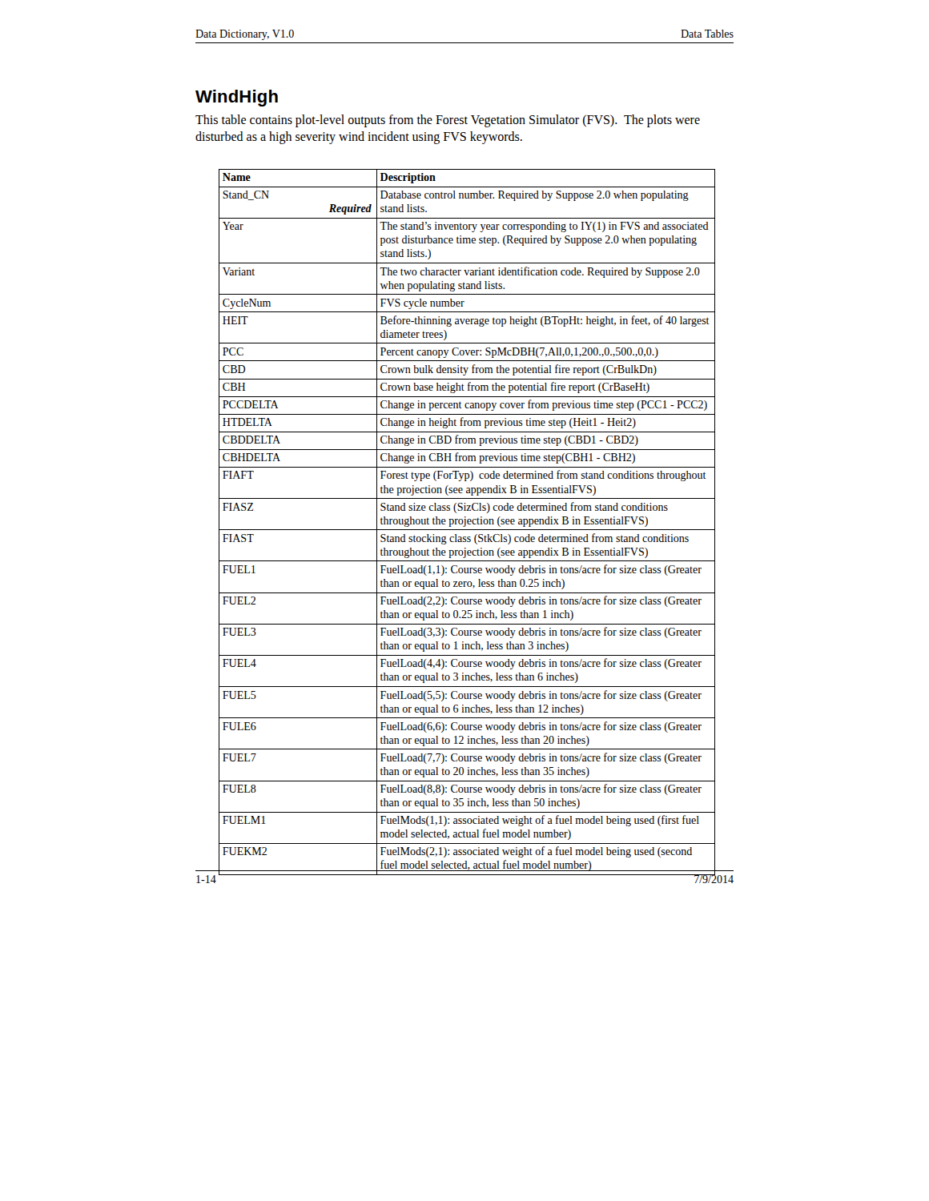Data Dictionary, V1.0
Data Tables
WindHigh
This table contains plot-level outputs from the Forest Vegetation Simulator (FVS). The plots were disturbed as a high severity wind incident using FVS keywords.
| Name | Description |
| --- | --- |
| Stand_CN Required | Database control number. Required by Suppose 2.0 when populating stand lists. |
| Year | The stand’s inventory year corresponding to IY(1) in FVS and associated post disturbance time step. (Required by Suppose 2.0 when populating stand lists.) |
| Variant | The two character variant identification code. Required by Suppose 2.0 when populating stand lists. |
| CycleNum | FVS cycle number |
| HEIT | Before-thinning average top height (BTopHt: height, in feet, of 40 largest diameter trees) |
| PCC | Percent canopy Cover: SpMcDBH(7,All,0,1,200.,0.,500.,0,0.) |
| CBD | Crown bulk density from the potential fire report (CrBulkDn) |
| CBH | Crown base height from the potential fire report (CrBaseHt) |
| PCCDELTA | Change in percent canopy cover from previous time step (PCC1 - PCC2) |
| HTDELTA | Change in height from previous time step (Heit1 - Heit2) |
| CBDDELTA | Change in CBD from previous time step (CBD1 - CBD2) |
| CBHDELTA | Change in CBH from previous time step(CBH1 - CBH2) |
| FIAFT | Forest type (ForTyp) code determined from stand conditions throughout the projection (see appendix B in EssentialFVS) |
| FIASZ | Stand size class (SizCls) code determined from stand conditions throughout the projection (see appendix B in EssentialFVS) |
| FIAST | Stand stocking class (StkCls) code determined from stand conditions throughout the projection (see appendix B in EssentialFVS) |
| FUEL1 | FuelLoad(1,1): Course woody debris in tons/acre for size class (Greater than or equal to zero, less than 0.25 inch) |
| FUEL2 | FuelLoad(2,2): Course woody debris in tons/acre for size class (Greater than or equal to 0.25 inch, less than 1 inch) |
| FUEL3 | FuelLoad(3,3): Course woody debris in tons/acre for size class (Greater than or equal to 1 inch, less than 3 inches) |
| FUEL4 | FuelLoad(4,4): Course woody debris in tons/acre for size class (Greater than or equal to 3 inches, less than 6 inches) |
| FUEL5 | FuelLoad(5,5): Course woody debris in tons/acre for size class (Greater than or equal to 6 inches, less than 12 inches) |
| FULE6 | FuelLoad(6,6): Course woody debris in tons/acre for size class (Greater than or equal to 12 inches, less than 20 inches) |
| FUEL7 | FuelLoad(7,7): Course woody debris in tons/acre for size class (Greater than or equal to 20 inches, less than 35 inches) |
| FUEL8 | FuelLoad(8,8): Course woody debris in tons/acre for size class (Greater than or equal to 35 inch, less than 50 inches) |
| FUELM1 | FuelMods(1,1): associated weight of a fuel model being used (first fuel model selected, actual fuel model number) |
| FUEKM2 | FuelMods(2,1): associated weight of a fuel model being used (second fuel model selected, actual fuel model number) |
1-14
7/9/2014